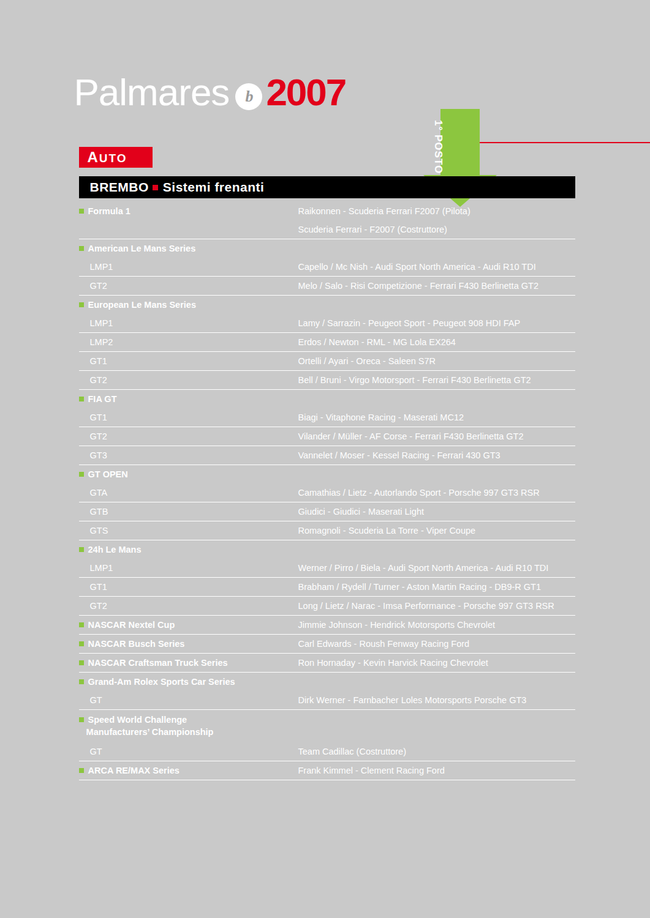Palmares b 2007
1° POSTO
AUTO
BREMBO Sistemi frenanti
| Formula 1 | Raikonnen - Scuderia Ferrari F2007 (Pilota) |
| | Scuderia Ferrari - F2007 (Costruttore) |
| American Le Mans Series | |
| LMP1 | Capello / Mc Nish - Audi Sport North America - Audi R10 TDI |
| GT2 | Melo / Salo - Risi Competizione - Ferrari F430 Berlinetta GT2 |
| European Le Mans Series | |
| LMP1 | Lamy / Sarrazin - Peugeot Sport - Peugeot 908 HDI FAP |
| LMP2 | Erdos / Newton - RML - MG Lola EX264 |
| GT1 | Ortelli / Ayari - Oreca - Saleen S7R |
| GT2 | Bell / Bruni - Virgo Motorsport - Ferrari F430 Berlinetta GT2 |
| FIA GT | |
| GT1 | Biagi - Vitaphone Racing - Maserati MC12 |
| GT2 | Vilander / Müller - AF Corse - Ferrari F430 Berlinetta GT2 |
| GT3 | Vannelet / Moser - Kessel Racing - Ferrari 430 GT3 |
| GT OPEN | |
| GTA | Camathias / Lietz - Autorlando Sport - Porsche 997 GT3 RSR |
| GTB | Giudici - Giudici - Maserati Light |
| GTS | Romagnoli - Scuderia La Torre - Viper Coupe |
| 24h Le Mans | |
| LMP1 | Werner / Pirro / Biela - Audi Sport North America - Audi R10 TDI |
| GT1 | Brabham / Rydell / Turner - Aston Martin Racing - DB9-R GT1 |
| GT2 | Long / Lietz / Narac - Imsa Performance - Porsche 997 GT3 RSR |
| NASCAR Nextel Cup | Jimmie Johnson - Hendrick Motorsports Chevrolet |
| NASCAR Busch Series | Carl Edwards - Roush Fenway Racing Ford |
| NASCAR Craftsman Truck Series | Ron Hornaday - Kevin Harvick Racing Chevrolet |
| Grand-Am Rolex Sports Car Series | |
| GT | Dirk Werner - Farnbacher Loles Motorsports Porsche GT3 |
| Speed World Challenge Manufacturers’ Championship | |
| GT | Team Cadillac (Costruttore) |
| ARCA RE/MAX Series | Frank Kimmel - Clement Racing Ford |